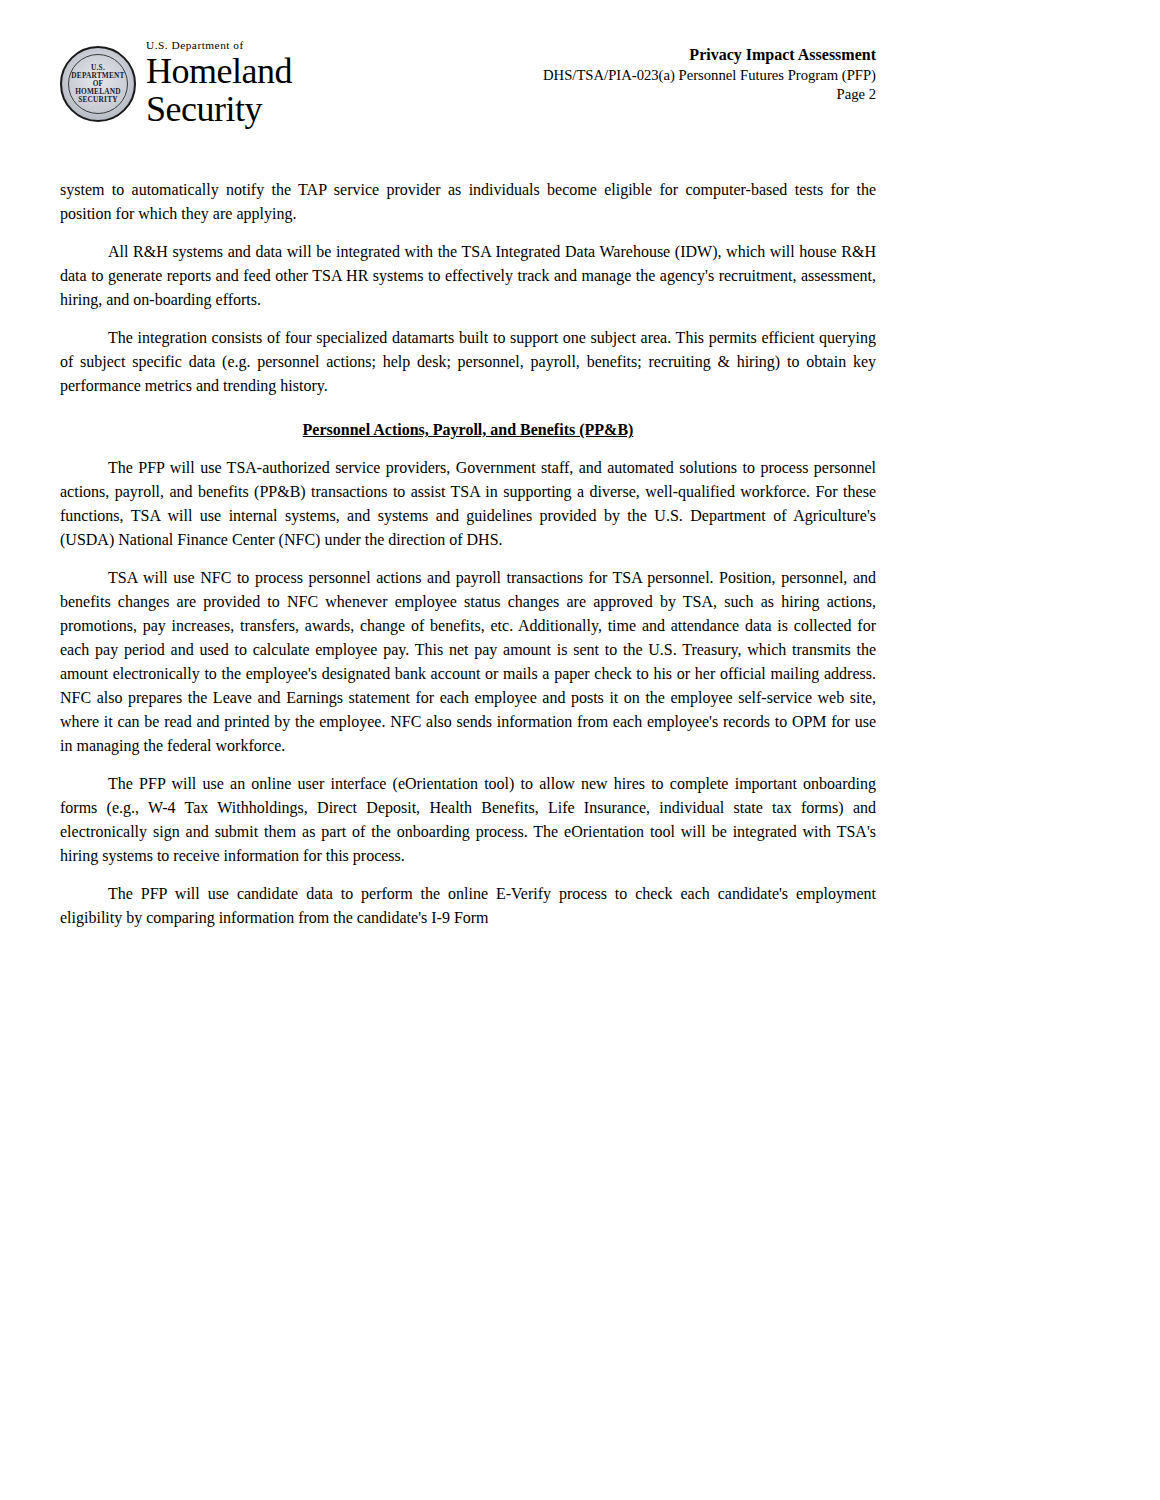U.S.
DEPARTMENT
OF
HOMELAND
SECURITY
U.S. Department of
Homeland
Security
Privacy Impact Assessment
DHS/TSA/PIA-023(a) Personnel Futures Program (PFP)
Page 2
system to automatically notify the TAP service provider as individuals become eligible for computer-based tests for the position for which they are applying.
All R&H systems and data will be integrated with the TSA Integrated Data Warehouse (IDW), which will house R&H data to generate reports and feed other TSA HR systems to effectively track and manage the agency's recruitment, assessment, hiring, and on-boarding efforts.
The integration consists of four specialized datamarts built to support one subject area. This permits efficient querying of subject specific data (e.g. personnel actions; help desk; personnel, payroll, benefits; recruiting & hiring) to obtain key performance metrics and trending history.
Personnel Actions, Payroll, and Benefits (PP&B)
The PFP will use TSA-authorized service providers, Government staff, and automated solutions to process personnel actions, payroll, and benefits (PP&B) transactions to assist TSA in supporting a diverse, well-qualified workforce. For these functions, TSA will use internal systems, and systems and guidelines provided by the U.S. Department of Agriculture's (USDA) National Finance Center (NFC) under the direction of DHS.
TSA will use NFC to process personnel actions and payroll transactions for TSA personnel. Position, personnel, and benefits changes are provided to NFC whenever employee status changes are approved by TSA, such as hiring actions, promotions, pay increases, transfers, awards, change of benefits, etc. Additionally, time and attendance data is collected for each pay period and used to calculate employee pay. This net pay amount is sent to the U.S. Treasury, which transmits the amount electronically to the employee's designated bank account or mails a paper check to his or her official mailing address. NFC also prepares the Leave and Earnings statement for each employee and posts it on the employee self-service web site, where it can be read and printed by the employee. NFC also sends information from each employee's records to OPM for use in managing the federal workforce.
The PFP will use an online user interface (eOrientation tool) to allow new hires to complete important onboarding forms (e.g., W-4 Tax Withholdings, Direct Deposit, Health Benefits, Life Insurance, individual state tax forms) and electronically sign and submit them as part of the onboarding process. The eOrientation tool will be integrated with TSA's hiring systems to receive information for this process.
The PFP will use candidate data to perform the online E-Verify process to check each candidate's employment eligibility by comparing information from the candidate's I-9 Form